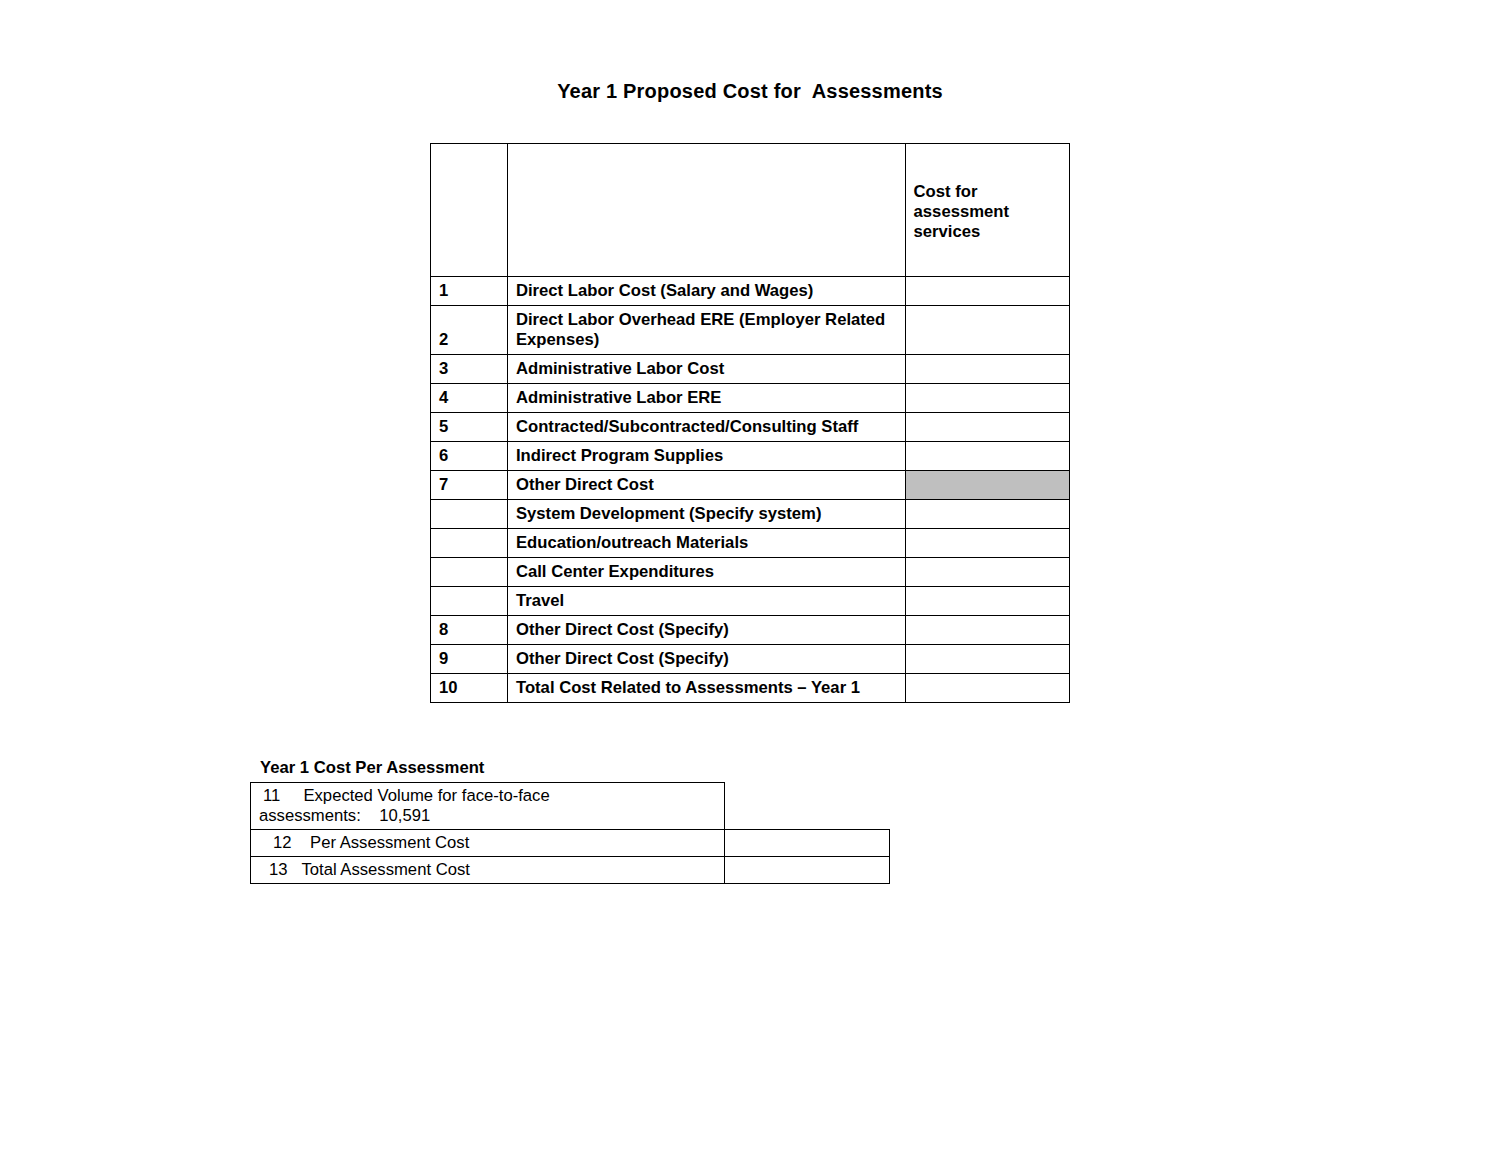Year 1 Proposed Cost for Assessments
| | | Cost for assessment services |
| 1 | Direct Labor Cost (Salary and Wages) | |
| 2 | Direct Labor Overhead ERE (Employer Related Expenses) | |
| 3 | Administrative Labor Cost | |
| 4 | Administrative Labor ERE | |
| 5 | Contracted/Subcontracted/Consulting Staff | |
| 6 | Indirect Program Supplies | |
| 7 | Other Direct Cost | |
| | System Development (Specify system) | |
| | Education/outreach Materials | |
| | Call Center Expenditures | |
| | Travel | |
| 8 | Other Direct Cost (Specify) | |
| 9 | Other Direct Cost (Specify) | |
| 10 | Total Cost Related to Assessments – Year 1 | |
Year 1 Cost Per Assessment
| 11 Expected Volume for face-to-face assessments: 10,591 |
| 12 Per Assessment Cost | |
| 13 Total Assessment Cost | |